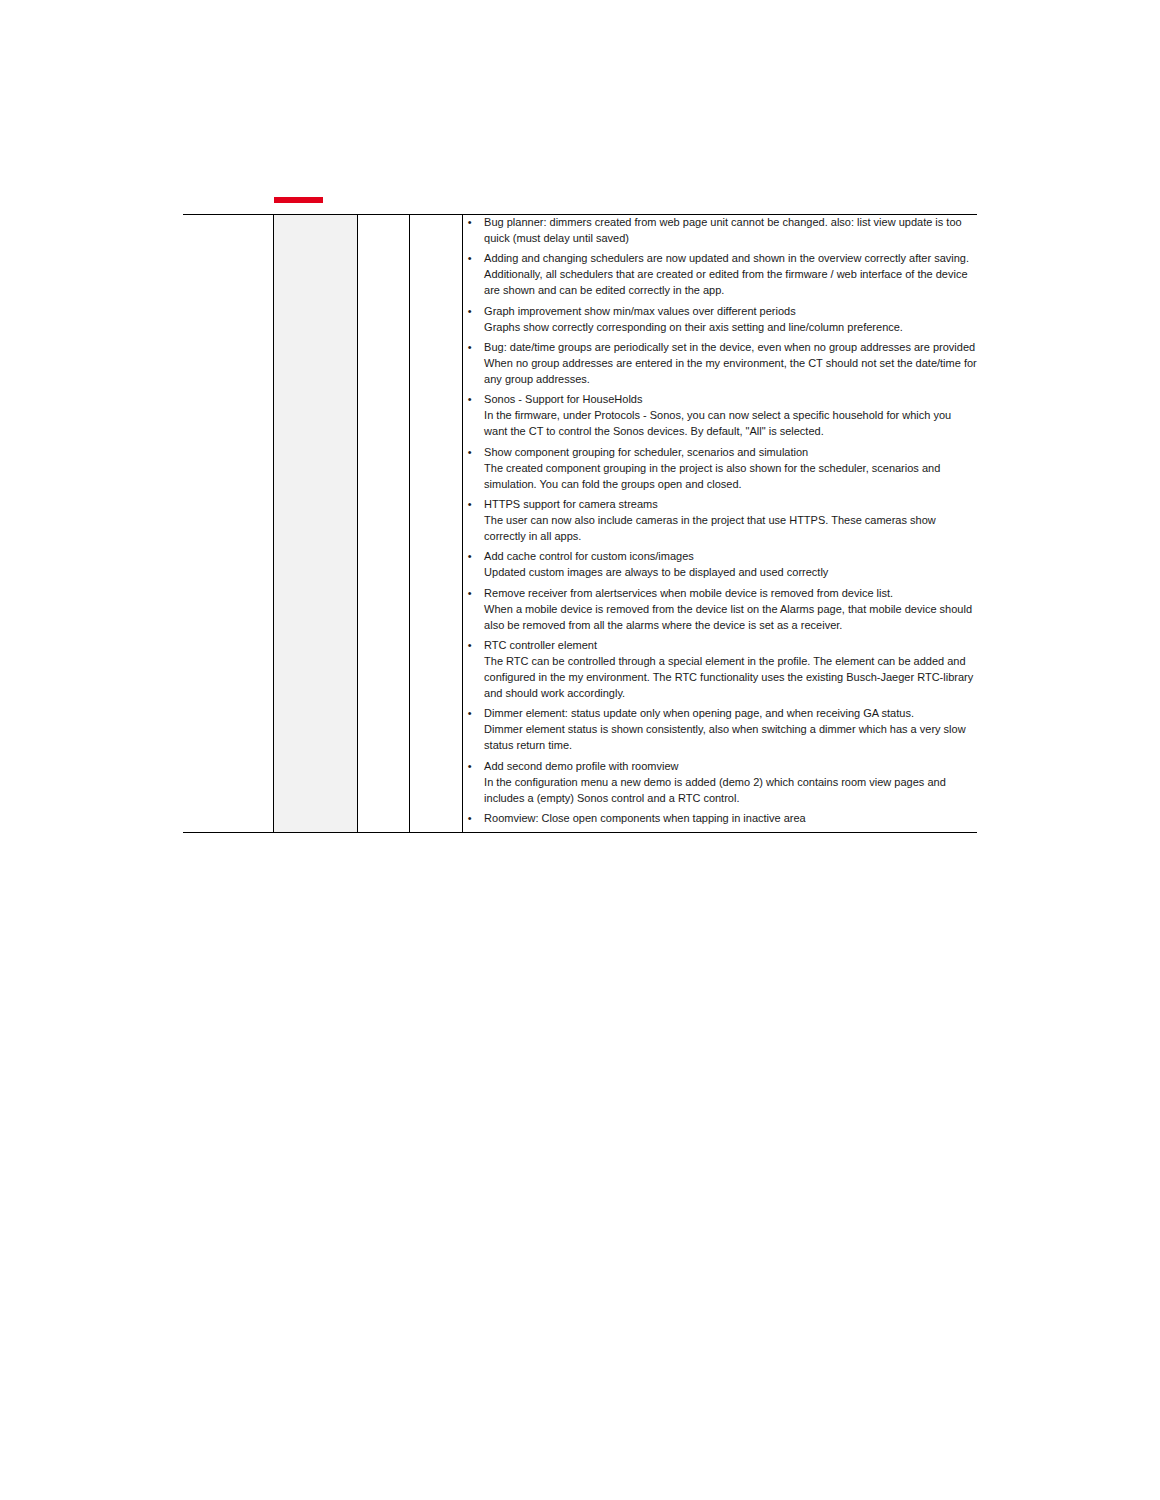| | | | | Bug planner: dimmers created from web page unit cannot be changed. also: list view update is too quick (must delay until saved) Adding and changing schedulers are now updated and shown in the overview correctly after saving. Additionally, all schedulers that are created or edited from the firmware / web interface of the device are shown and can be edited correctly in the app. Graph improvement show min/max values over different periods Graphs show correctly corresponding on their axis setting and line/column preference. Bug: date/time groups are periodically set in the device, even when no group addresses are provided When no group addresses are entered in the my environment, the CT should not set the date/time for any group addresses. Sonos - Support for HouseHolds In the firmware, under Protocols - Sonos, you can now select a specific household for which you want the CT to control the Sonos devices. By default, "All" is selected. Show component grouping for scheduler, scenarios and simulation The created component grouping in the project is also shown for the scheduler, scenarios and simulation. You can fold the groups open and closed. HTTPS support for camera streams The user can now also include cameras in the project that use HTTPS. These cameras show correctly in all apps. Add cache control for custom icons/images Updated custom images are always to be displayed and used correctly Remove receiver from alertservices when mobile device is removed from device list. When a mobile device is removed from the device list on the Alarms page, that mobile device should also be removed from all the alarms where the device is set as a receiver. RTC controller element The RTC can be controlled through a special element in the profile. The element can be added and configured in the my environment. The RTC functionality uses the existing Busch-Jaeger RTC-library and should work accordingly. Dimmer element: status update only when opening page, and when receiving GA status. Dimmer element status is shown consistently, also when switching a dimmer which has a very slow status return time. Add second demo profile with roomview In the configuration menu a new demo is added (demo 2) which contains room view pages and includes a (empty) Sonos control and a RTC control. Roomview: Close open components when tapping in inactive area |